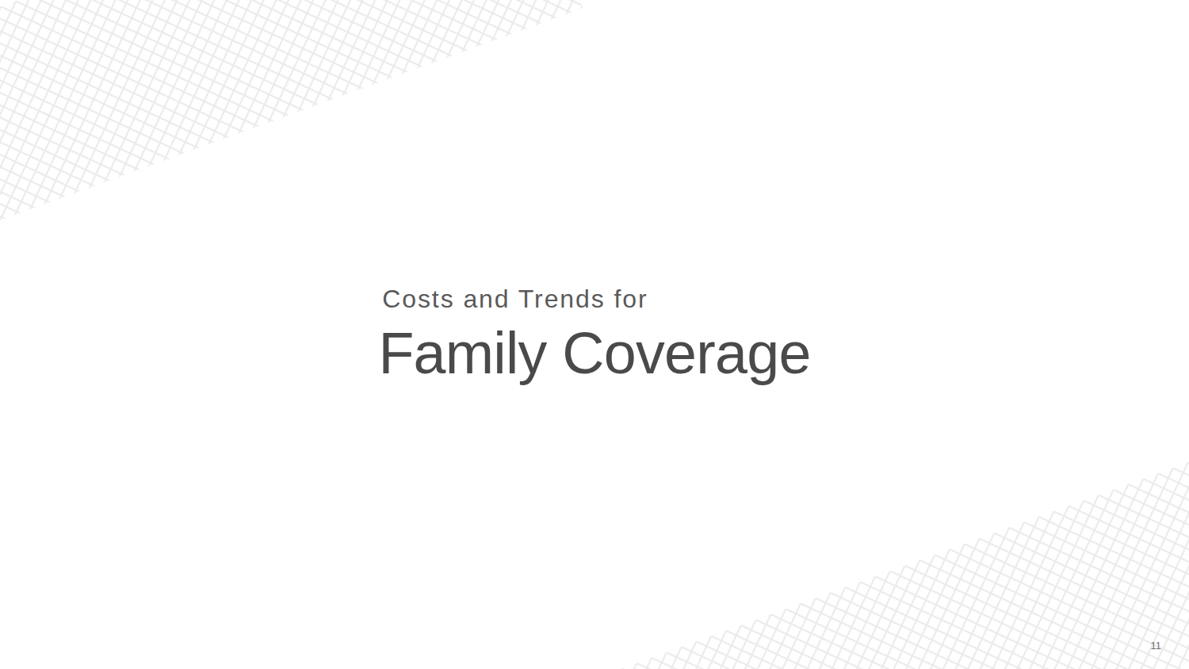Costs and Trends for
Family Coverage
11